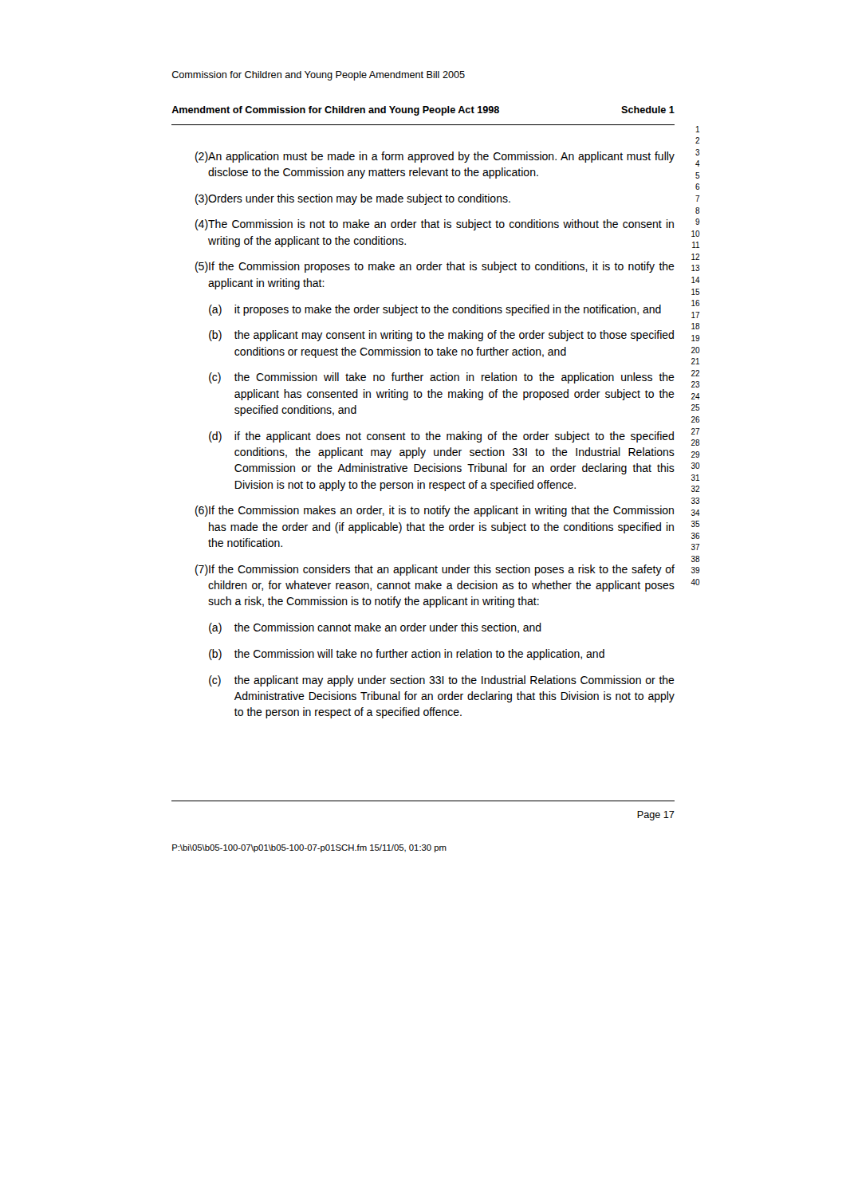Commission for Children and Young People Amendment Bill 2005
Amendment of Commission for Children and Young People Act 1998 Schedule 1
(2)
An application must be made in a form approved by the Commission. An applicant must fully disclose to the Commission any matters relevant to the application.
(3)
Orders under this section may be made subject to conditions.
(4)
The Commission is not to make an order that is subject to conditions without the consent in writing of the applicant to the conditions.
(5)
If the Commission proposes to make an order that is subject to conditions, it is to notify the applicant in writing that:
(a)
it proposes to make the order subject to the conditions specified in the notification, and
(b)
the applicant may consent in writing to the making of the order subject to those specified conditions or request the Commission to take no further action, and
(c)
the Commission will take no further action in relation to the application unless the applicant has consented in writing to the making of the proposed order subject to the specified conditions, and
(d)
if the applicant does not consent to the making of the order subject to the specified conditions, the applicant may apply under section 33I to the Industrial Relations Commission or the Administrative Decisions Tribunal for an order declaring that this Division is not to apply to the person in respect of a specified offence.
(6)
If the Commission makes an order, it is to notify the applicant in writing that the Commission has made the order and (if applicable) that the order is subject to the conditions specified in the notification.
(7)
If the Commission considers that an applicant under this section poses a risk to the safety of children or, for whatever reason, cannot make a decision as to whether the applicant poses such a risk, the Commission is to notify the applicant in writing that:
(a)
the Commission cannot make an order under this section, and
(b)
the Commission will take no further action in relation to the application, and
(c)
the applicant may apply under section 33I to the Industrial Relations Commission or the Administrative Decisions Tribunal for an order declaring that this Division is not to apply to the person in respect of a specified offence.
1
2
3
4
5
6
7
8
9
10
11
12
13
14
15
16
17
18
19
20
21
22
23
24
25
26
27
28
29
30
31
32
33
34
35
36
37
38
39
40
Page 17
P:\bi\05\b05-100-07\p01\b05-100-07-p01SCH.fm 15/11/05, 01:30 pm